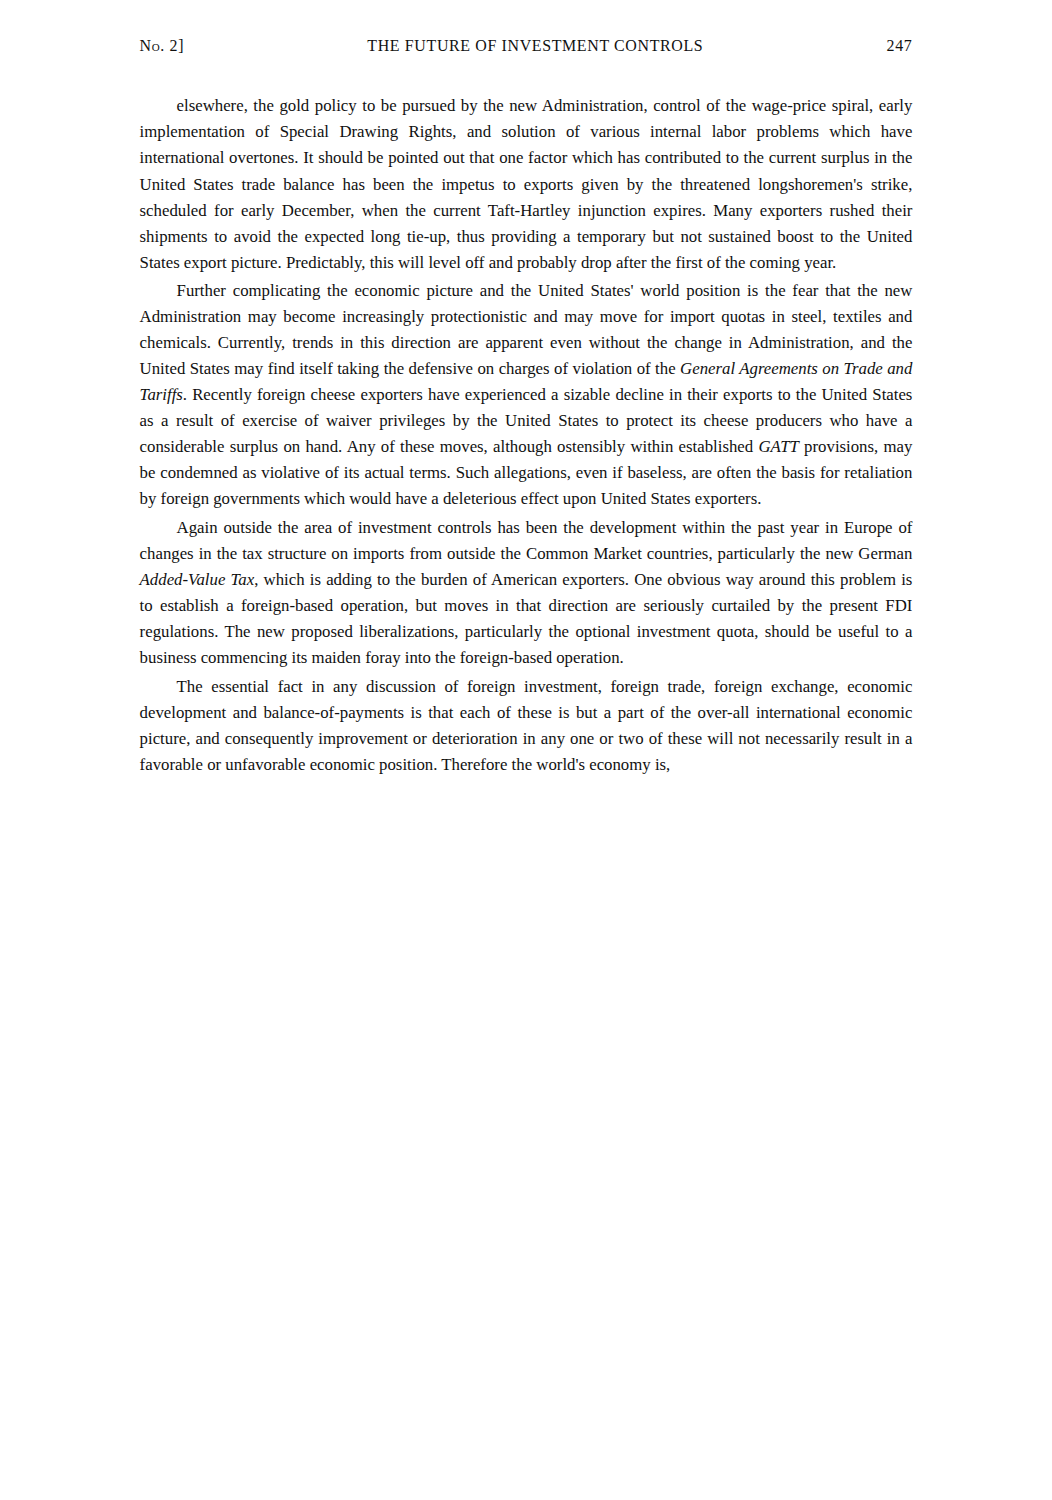No. 2] THE FUTURE OF INVESTMENT CONTROLS 247
elsewhere, the gold policy to be pursued by the new Administration, control of the wage-price spiral, early implementation of Special Drawing Rights, and solution of various internal labor problems which have international overtones. It should be pointed out that one factor which has contributed to the current surplus in the United States trade balance has been the impetus to exports given by the threatened longshoremen's strike, scheduled for early December, when the current Taft-Hartley injunction expires. Many exporters rushed their shipments to avoid the expected long tie-up, thus providing a temporary but not sustained boost to the United States export picture. Predictably, this will level off and probably drop after the first of the coming year.
Further complicating the economic picture and the United States' world position is the fear that the new Administration may become increasingly protectionistic and may move for import quotas in steel, textiles and chemicals. Currently, trends in this direction are apparent even without the change in Administration, and the United States may find itself taking the defensive on charges of violation of the General Agreements on Trade and Tariffs. Recently foreign cheese exporters have experienced a sizable decline in their exports to the United States as a result of exercise of waiver privileges by the United States to protect its cheese producers who have a considerable surplus on hand. Any of these moves, although ostensibly within established GATT provisions, may be condemned as violative of its actual terms. Such allegations, even if baseless, are often the basis for retaliation by foreign governments which would have a deleterious effect upon United States exporters.
Again outside the area of investment controls has been the development within the past year in Europe of changes in the tax structure on imports from outside the Common Market countries, particularly the new German Added-Value Tax, which is adding to the burden of American exporters. One obvious way around this problem is to establish a foreign-based operation, but moves in that direction are seriously curtailed by the present FDI regulations. The new proposed liberalizations, particularly the optional investment quota, should be useful to a business commencing its maiden foray into the foreign-based operation.
The essential fact in any discussion of foreign investment, foreign trade, foreign exchange, economic development and balance-of-payments is that each of these is but a part of the over-all international economic picture, and consequently improvement or deterioration in any one or two of these will not necessarily result in a favorable or unfavorable economic position. Therefore the world's economy is,